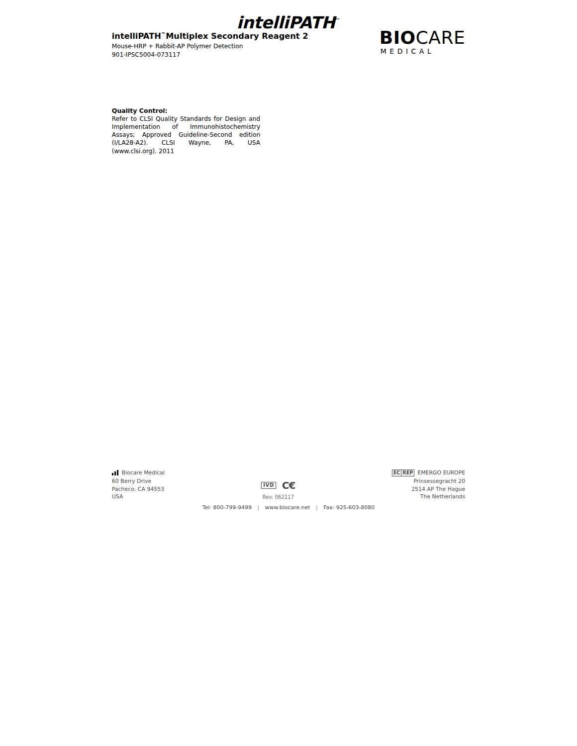intelliPATH™
intelliPATH™Multiplex Secondary Reagent 2
Mouse-HRP + Rabbit-AP Polymer Detection
901-IPSC5004-073117
BIO CARE
MEDICAL
Quality Control:
Refer to CLSI Quality Standards for Design and Implementation of Immunohistochemistry Assays; Approved Guideline-Second edition (I/LA28-A2). CLSI Wayne, PA, USA (www.clsi.org). 2011
Biocare Medical
60 Berry Drive
Pacheco, CA 94553
USA
IVD C€
Rev: 062117
EC REP EMERGO EUROPE
Prinsessegracht 20
2514 AP The Hague
The Netherlands
Tel: 800-799-9499 | www.biocare.net | Fax: 925-603-8080